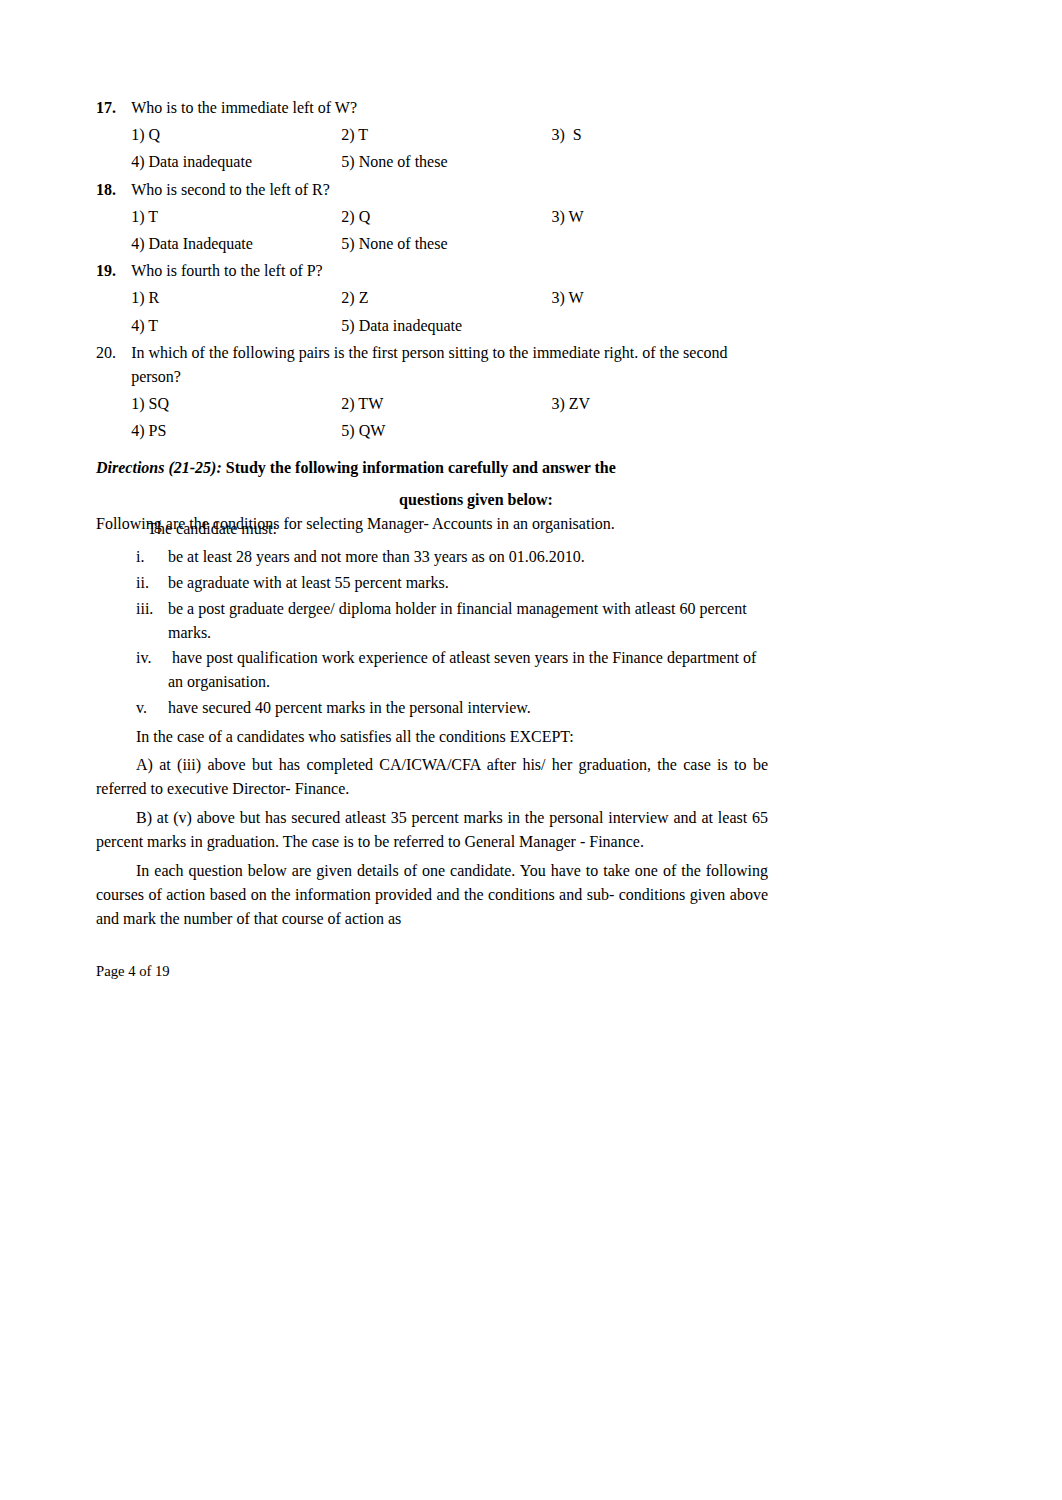17.
Who is to the immediate left of W?
1) Q
2) T
3) S
4) Data inadequate
5) None of these
18.
Who is second to the left of R?
1) T
2) Q
3) W
4) Data Inadequate
5) None of these
19.
Who is fourth to the left of P?
1) R
2) Z
3) W
4) T
5) Data inadequate
20.
In which of the following pairs is the first person sitting to the immediate right. of the second person?
1) SQ
2) TW
3) ZV
4) PS
5) QW
Directions (21-25): Study the following information carefully and answer the
questions given below:
Following are the conditions for selecting Manager- Accounts in an organisation.
The candidate must:
i.
be at least 28 years and not more than 33 years as on 01.06.2010.
ii.
be agraduate with at least 55 percent marks.
iii.
be a post graduate dergee/ diploma holder in financial management with atleast 60 percent marks.
iv.
have post qualification work experience of atleast seven years in the Finance department of an organisation.
v.
have secured 40 percent marks in the personal interview.
In the case of a candidates who satisfies all the conditions EXCEPT:
A) at (iii) above but has completed CA/ICWA/CFA after his/ her graduation, the case is to be referred to executive Director- Finance.
B) at (v) above but has secured atleast 35 percent marks in the personal interview and at least 65 percent marks in graduation. The case is to be referred to General Manager - Finance.
In each question below are given details of one candidate. You have to take one of the following courses of action based on the information provided and the conditions and sub- conditions given above and mark the number of that course of action as
Page 4 of 19